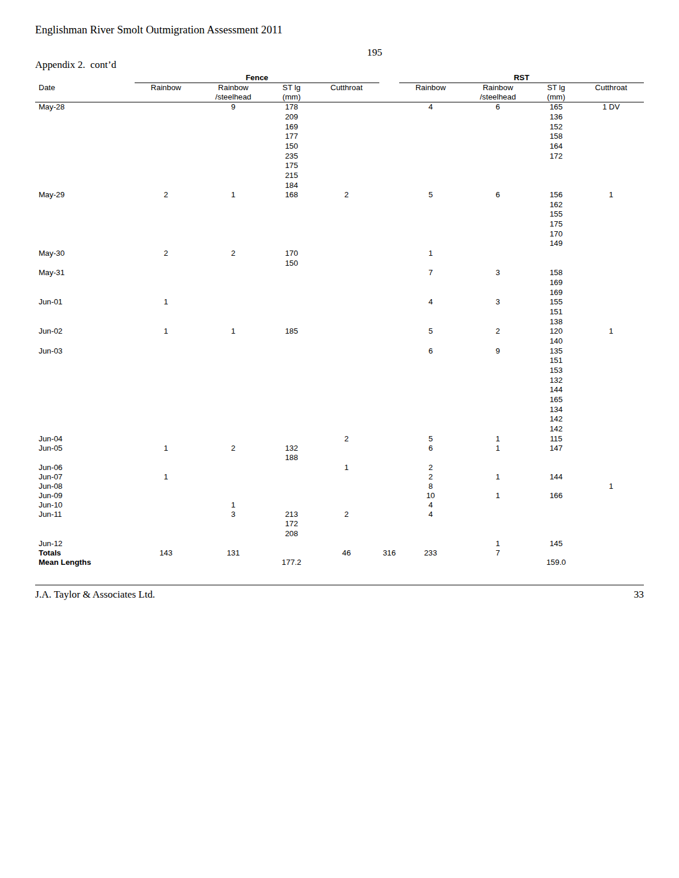Englishman River Smolt Outmigration Assessment 2011
195
Appendix 2. cont’d
| | Fence | | RST |
| --- | --- | --- | --- |
| Date | Rainbow | Rainbow /steelhead | ST lg (mm) | Cutthroat | | Rainbow | Rainbow /steelhead | ST lg (mm) | Cutthroat |
| May-28 | | 9 | 178 209 169 177 150 235 175 215 184 | | | 4 | 6 | 165 136 152 158 164 172 | 1 DV |
| May-29 | 2 | 1 | 168 | 2 | | 5 | 6 | 156 162 155 175 170 149 | 1 |
| May-30 | 2 | 2 | 170 150 | | | 1 | | | |
| May-31 | | | | | | 7 | 3 | 158 169 169 | |
| Jun-01 | 1 | | | | | 4 | 3 | 155 151 138 | |
| Jun-02 | 1 | 1 | 185 | | | 5 | 2 | 120 140 | 1 |
| Jun-03 | | | | | | 6 | 9 | 135 151 153 132 144 165 134 142 142 | |
| Jun-04 | | | | 2 | | 5 | 1 | 115 | |
| Jun-05 | 1 | 2 | 132 188 | | | 6 | 1 | 147 | |
| Jun-06 | | | | 1 | | 2 | | | |
| Jun-07 | 1 | | | | | 2 | 1 | 144 | |
| Jun-08 | | | | | | 8 | | | 1 |
| Jun-09 | | | | | | 10 | 1 | 166 | |
| Jun-10 | | 1 | | | | 4 | | | |
| Jun-11 | | 3 | 213 172 208 | 2 | | 4 | | | |
| Jun-12 | | | | | | | 1 | 145 | |
| Totals | 143 | 131 | | 46 | 316 | 233 | 7 | | |
| Mean Lengths | | | 177.2 | | | | | 159.0 | |
J.A. Taylor & Associates Ltd. 33